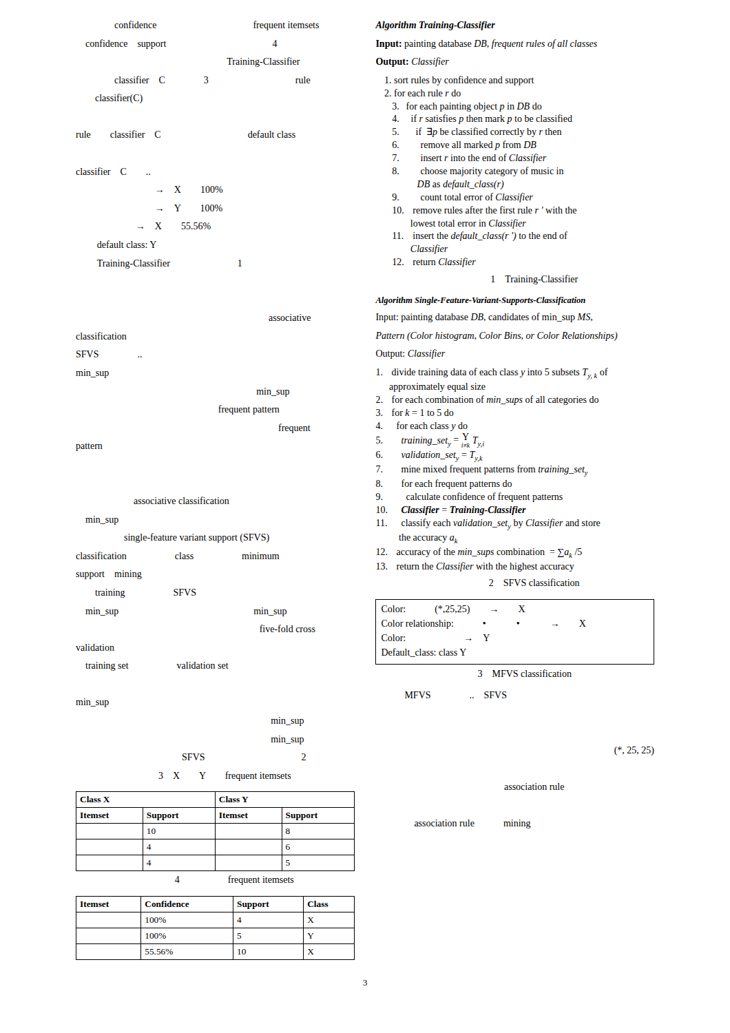confidence　　　　　　　　　　frequent itemsets
　confidence　support　　　　　　　　　　　4
　　　　　　　　　　Training-Classifier
　　classifier　C　　　　3　　　　　　　　　rule
　　classifier(C)　　　　　　　　　　　　　　
rule　　classifier　C　　　　　　　　　default class
classifier　C　　..
　　　　　　X　　100%
　　　　　　Y　　100%
　　　　X　　55.56%
default class: Y
Training-Classifier　　　　　　　1
　　　　　　　　　　　　　　　　　　　　associative
classification　　　　　　　　
SFVS　　　　..　　　　　　　　　　　　　　　　
min_sup　　　　　　　　　　　　　　　　　　　　
　　　　　　　　　　　　min_sup　　　　　
　　　　　　　frequent pattern　　　　　　　
　　　　　　　　　　　　　　　　　　　　　frequent
pattern　　　　　　　　　　　　　　　　　　　　
　　　　　　associative classification　　　　　　
　min_sup　　　　　　　　　　　　　　　　　　
　　　　　single-feature variant support (SFVS)
classification　　　　　class　　　　　minimum
support　mining　　　　
　　training　　　　　SFVS　　　　　　　　　　
　min_sup　　　　　　　　　　　　　　min_sup
　　　　　　　　　　　　　　　five-fold cross
validation　　　　　　　　　　　　　　　　　　
　training set　　　　　validation set　　　　　　
min_sup　　　　　　　　　　　　　　　　　　　
　　　　　　　　　　　　　　　min_sup　　
　　　　　　　　　　　　　　　min_sup　　
　　　　　　SFVS　　　　　　　　　　2
　　3　X　　Y　　frequent itemsets
| Class X | Class Y |
| --- | --- |
| Itemset | Support | Itemset | Support |
| | 10 | | 8 |
| | 4 | | 6 |
| | 4 | | 5 |
　　　　4　　　　　frequent itemsets
| Itemset | Confidence | Support | Class |
| --- | --- | --- | --- |
| | 100% | 4 | X |
| | 100% | 5 | Y |
| | 55.56% | 10 | X |
Algorithm Training-Classifier
Input: painting database DB, frequent rules of all classes
Output: Classifier
sort rules by confidence and support
for each rule r do
3. for each painting object p in DB do
4. if r satisfies p then mark p to be classified
5. if ∃p be classified correctly by r then
6. remove all marked p from DB
7. insert r into the end of Classifier
8. choose majority category of music in
DB as default_class(r)
9. count total error of Classifier
10. remove rules after the first rule r ' with the
lowest total error in Classifier
11. insert the default_class(r ') to the end of
Classifier
12. return Classifier
　　　　1　Training-Classifier　　　　
Algorithm Single-Feature-Variant-Supports-Classification
Input: painting database DB, candidates of min_sup MS,
Pattern (Color histogram, Color Bins, or Color Relationships)
Output: Classifier
1. divide training data of each class y into 5 subsets Ty, k of
approximately equal size
2. for each combination of min_sups of all categories do
3. for k = 1 to 5 do
4. for each class y do
5. training_sety = Y i≠k Ty,i
6. validation_sety = Ty,k
7. mine mixed frequent patterns from training_sety
8. for each frequent patterns do
9. calculate confidence of frequent patterns
10. Classifier = Training-Classifier
11. classify each validation_sety by Classifier and store
the accuracy ak
12. accuracy of the min_sups combination = ∑ak /5
13. return the Classifier with the highest accuracy
　　　　2　SFVS classification　　　　
Color:　　　(*,25,25)　　　　X
Color relationship:　　　•　　　•　　　　　X
Color:　　　　　　　Y
Default_class: class Y
　　3　MFVS classification　　　　
　MFVS　　　　..　SFVS　　　　　　　　　　　　
(*, 25, 25)　　
　　　　association rule　　　　　　　　　　
　　　　association rule　　　mining　　　　　
3